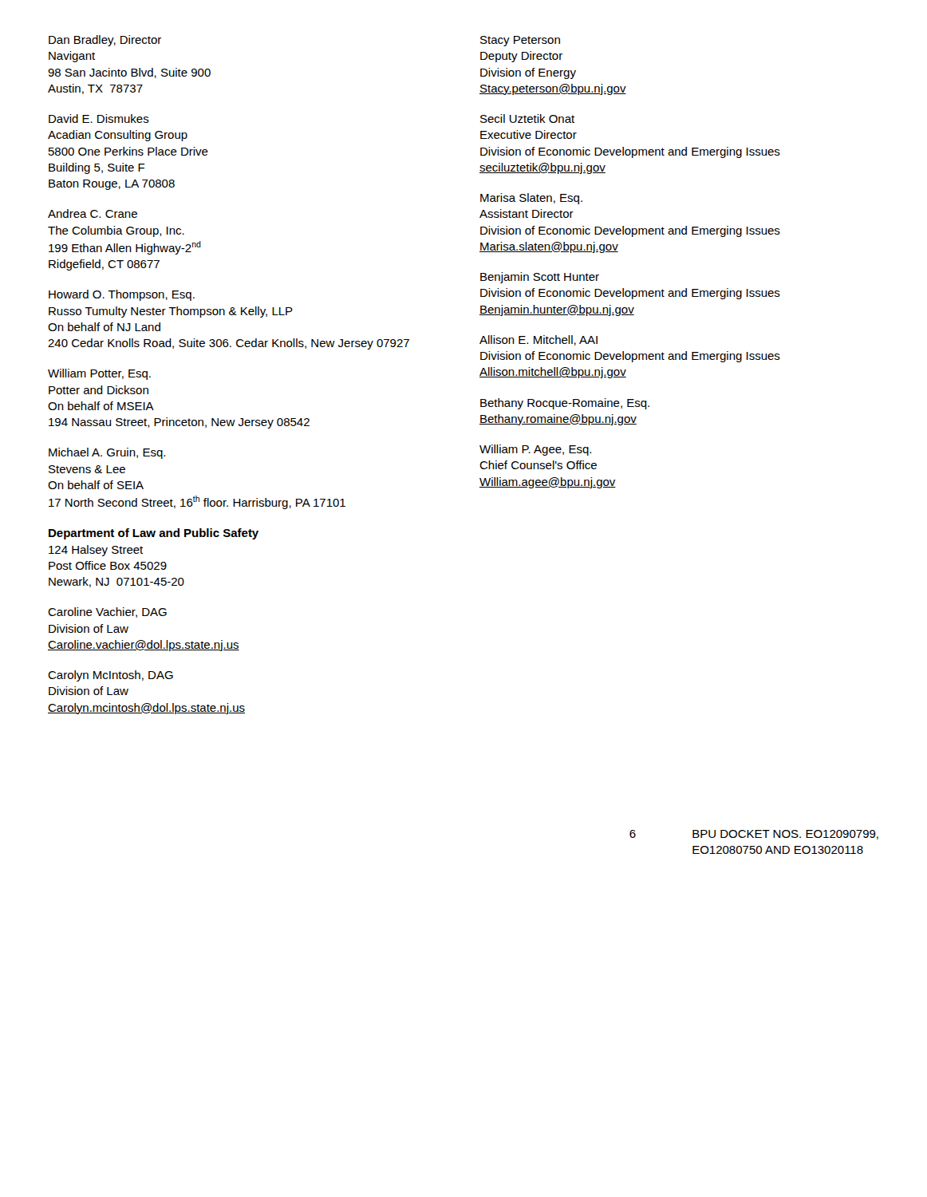Dan Bradley, Director
Navigant
98 San Jacinto Blvd, Suite 900
Austin, TX 78737
David E. Dismukes
Acadian Consulting Group
5800 One Perkins Place Drive
Building 5, Suite F
Baton Rouge, LA 70808
Andrea C. Crane
The Columbia Group, Inc.
199 Ethan Allen Highway-2nd
Ridgefield, CT 08677
Howard O. Thompson, Esq.
Russo Tumulty Nester Thompson & Kelly, LLP
On behalf of NJ Land
240 Cedar Knolls Road, Suite 306. Cedar Knolls, New Jersey 07927
William Potter, Esq.
Potter and Dickson
On behalf of MSEIA
194 Nassau Street, Princeton, New Jersey 08542
Michael A. Gruin, Esq.
Stevens & Lee
On behalf of SEIA
17 North Second Street, 16th floor. Harrisburg, PA 17101
Department of Law and Public Safety
124 Halsey Street
Post Office Box 45029
Newark, NJ 07101-45-20
Caroline Vachier, DAG
Division of Law
Caroline.vachier@dol.lps.state.nj.us
Carolyn McIntosh, DAG
Division of Law
Carolyn.mcintosh@dol.lps.state.nj.us
Stacy Peterson
Deputy Director
Division of Energy
Stacy.peterson@bpu.nj.gov
Secil Uztetik Onat
Executive Director
Division of Economic Development and Emerging Issues
seciluztetik@bpu.nj.gov
Marisa Slaten, Esq.
Assistant Director
Division of Economic Development and Emerging Issues
Marisa.slaten@bpu.nj.gov
Benjamin Scott Hunter
Division of Economic Development and Emerging Issues
Benjamin.hunter@bpu.nj.gov
Allison E. Mitchell, AAI
Division of Economic Development and Emerging Issues
Allison.mitchell@bpu.nj.gov
Bethany Rocque-Romaine, Esq.
Bethany.romaine@bpu.nj.gov
William P. Agee, Esq.
Chief Counsel's Office
William.agee@bpu.nj.gov
6
BPU DOCKET NOS. EO12090799,
EO12080750 AND EO13020118